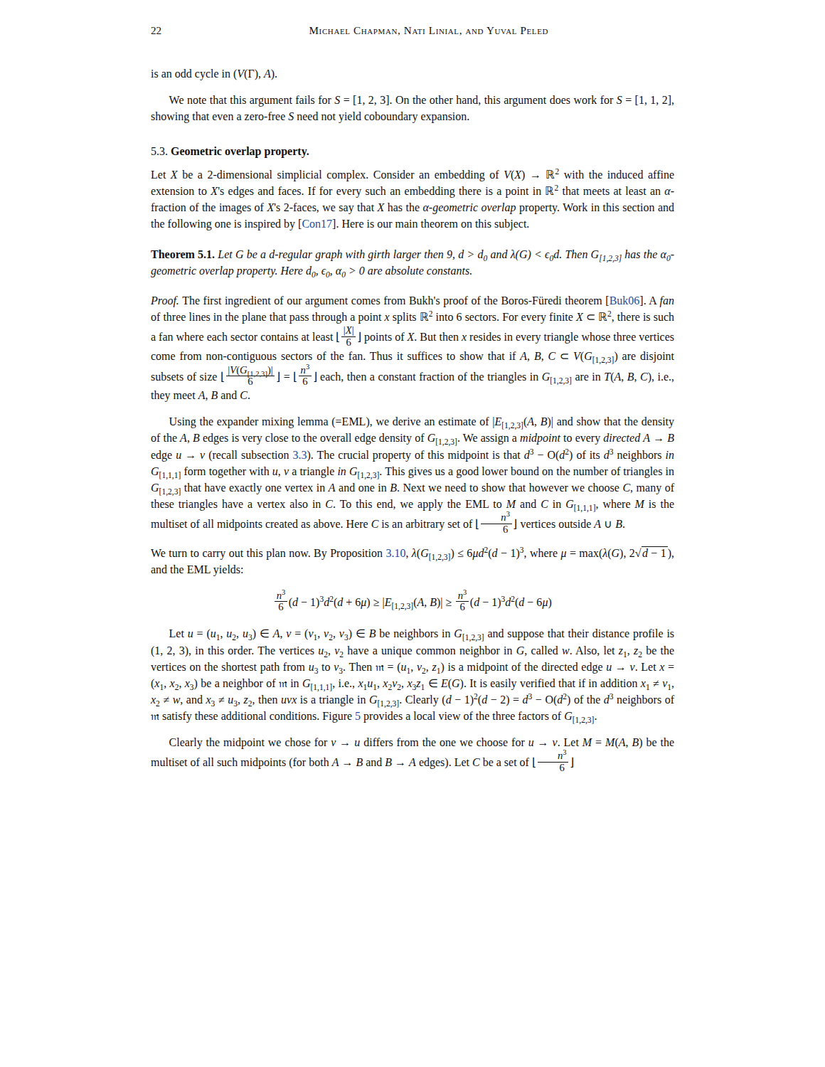22 Michael Chapman, Nati Linial, and Yuval Peled
is an odd cycle in (V(Γ), A).
We note that this argument fails for S = [1, 2, 3]. On the other hand, this argument does work for S = [1, 1, 2], showing that even a zero-free S need not yield coboundary expansion.
5.3. Geometric overlap property.
Let X be a 2-dimensional simplicial complex. Consider an embedding of V(X) → ℝ2 with the induced affine extension to X's edges and faces. If for every such an embedding there is a point in ℝ2 that meets at least an α-fraction of the images of X's 2-faces, we say that X has the α-geometric overlap property. Work in this section and the following one is inspired by [Con17]. Here is our main theorem on this subject.
Theorem 5.1. Let G be a d-regular graph with girth larger then 9, d > d0 and λ(G) < ϵ0d. Then G[1,2,3] has the α0-geometric overlap property. Here d0, ϵ0, α0 > 0 are absolute constants.
Proof. The first ingredient of our argument comes from Bukh's proof of the Boros-Füredi theorem [Buk06]. A fan of three lines in the plane that pass through a point x splits ℝ2 into 6 sectors. For every finite X ⊂ ℝ2, there is such a fan where each sector contains at least ⌊|X|6⌋ points of X. But then x resides in every triangle whose three vertices come from non-contiguous sectors of the fan. Thus it suffices to show that if A, B, C ⊂ V(G[1,2,3]) are disjoint subsets of size ⌊|V(G[1,2,3])|6⌋ = ⌊n36⌋ each, then a constant fraction of the triangles in G[1,2,3] are in T(A, B, C), i.e., they meet A, B and C.
Using the expander mixing lemma (=EML), we derive an estimate of |E[1,2,3](A, B)| and show that the density of the A, B edges is very close to the overall edge density of G[1,2,3]. We assign a midpoint to every directed A → B edge u → v (recall subsection 3.3). The crucial property of this midpoint is that d3 − O(d2) of its d3 neighbors in G[1,1,1] form together with u, v a triangle in G[1,2,3]. This gives us a good lower bound on the number of triangles in G[1,2,3] that have exactly one vertex in A and one in B. Next we need to show that however we choose C, many of these triangles have a vertex also in C. To this end, we apply the EML to M and C in G[1,1,1], where M is the multiset of all midpoints created as above. Here C is an arbitrary set of ⌊n36⌋ vertices outside A ∪ B.
We turn to carry out this plan now. By Proposition 3.10, λ(G[1,2,3]) ≤ 6μd2(d − 1)3, where μ = max(λ(G), 2√d − 1), and the EML yields:
n36(d − 1)3d2(d + 6μ) ≥ |E[1,2,3](A, B)| ≥ n36(d − 1)3d2(d − 6μ)
Let u = (u1, u2, u3) ∈ A, v = (v1, v2, v3) ∈ B be neighbors in G[1,2,3] and suppose that their distance profile is (1, 2, 3), in this order. The vertices u2, v2 have a unique common neighbor in G, called w. Also, let z1, z2 be the vertices on the shortest path from u3 to v3. Then 𝔪 = (u1, v2, z1) is a midpoint of the directed edge u → v. Let x = (x1, x2, x3) be a neighbor of 𝔪 in G[1,1,1], i.e., x1u1, x2v2, x3z1 ∈ E(G). It is easily verified that if in addition x1 ≠ v1, x2 ≠ w, and x3 ≠ u3, z2, then uvx is a triangle in G[1,2,3]. Clearly (d − 1)2(d − 2) = d3 − O(d2) of the d3 neighbors of 𝔪 satisfy these additional conditions. Figure 5 provides a local view of the three factors of G[1,2,3].
Clearly the midpoint we chose for v → u differs from the one we choose for u → v. Let M = M(A, B) be the multiset of all such midpoints (for both A → B and B → A edges). Let C be a set of ⌊n36⌋